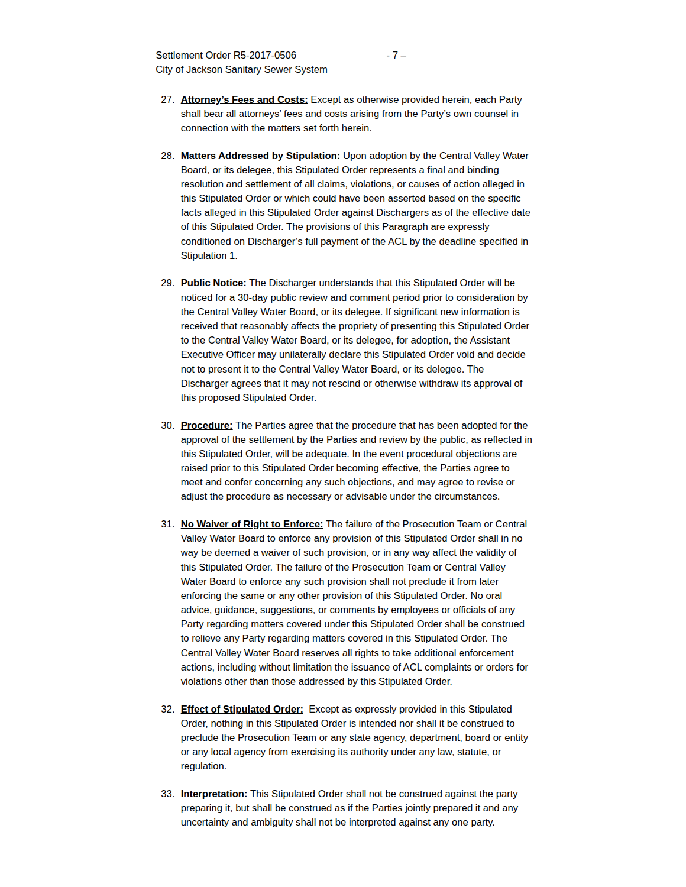Settlement Order R5-2017-0506
City of Jackson Sanitary Sewer System
- 7 –
Attorney’s Fees and Costs: Except as otherwise provided herein, each Party shall bear all attorneys’ fees and costs arising from the Party’s own counsel in connection with the matters set forth herein.
Matters Addressed by Stipulation: Upon adoption by the Central Valley Water Board, or its delegee, this Stipulated Order represents a final and binding resolution and settlement of all claims, violations, or causes of action alleged in this Stipulated Order or which could have been asserted based on the specific facts alleged in this Stipulated Order against Dischargers as of the effective date of this Stipulated Order. The provisions of this Paragraph are expressly conditioned on Discharger’s full payment of the ACL by the deadline specified in Stipulation 1.
Public Notice: The Discharger understands that this Stipulated Order will be noticed for a 30-day public review and comment period prior to consideration by the Central Valley Water Board, or its delegee. If significant new information is received that reasonably affects the propriety of presenting this Stipulated Order to the Central Valley Water Board, or its delegee, for adoption, the Assistant Executive Officer may unilaterally declare this Stipulated Order void and decide not to present it to the Central Valley Water Board, or its delegee. The Discharger agrees that it may not rescind or otherwise withdraw its approval of this proposed Stipulated Order.
Procedure: The Parties agree that the procedure that has been adopted for the approval of the settlement by the Parties and review by the public, as reflected in this Stipulated Order, will be adequate. In the event procedural objections are raised prior to this Stipulated Order becoming effective, the Parties agree to meet and confer concerning any such objections, and may agree to revise or adjust the procedure as necessary or advisable under the circumstances.
No Waiver of Right to Enforce: The failure of the Prosecution Team or Central Valley Water Board to enforce any provision of this Stipulated Order shall in no way be deemed a waiver of such provision, or in any way affect the validity of this Stipulated Order. The failure of the Prosecution Team or Central Valley Water Board to enforce any such provision shall not preclude it from later enforcing the same or any other provision of this Stipulated Order. No oral advice, guidance, suggestions, or comments by employees or officials of any Party regarding matters covered under this Stipulated Order shall be construed to relieve any Party regarding matters covered in this Stipulated Order. The Central Valley Water Board reserves all rights to take additional enforcement actions, including without limitation the issuance of ACL complaints or orders for violations other than those addressed by this Stipulated Order.
Effect of Stipulated Order: Except as expressly provided in this Stipulated Order, nothing in this Stipulated Order is intended nor shall it be construed to preclude the Prosecution Team or any state agency, department, board or entity or any local agency from exercising its authority under any law, statute, or regulation.
Interpretation: This Stipulated Order shall not be construed against the party preparing it, but shall be construed as if the Parties jointly prepared it and any uncertainty and ambiguity shall not be interpreted against any one party.